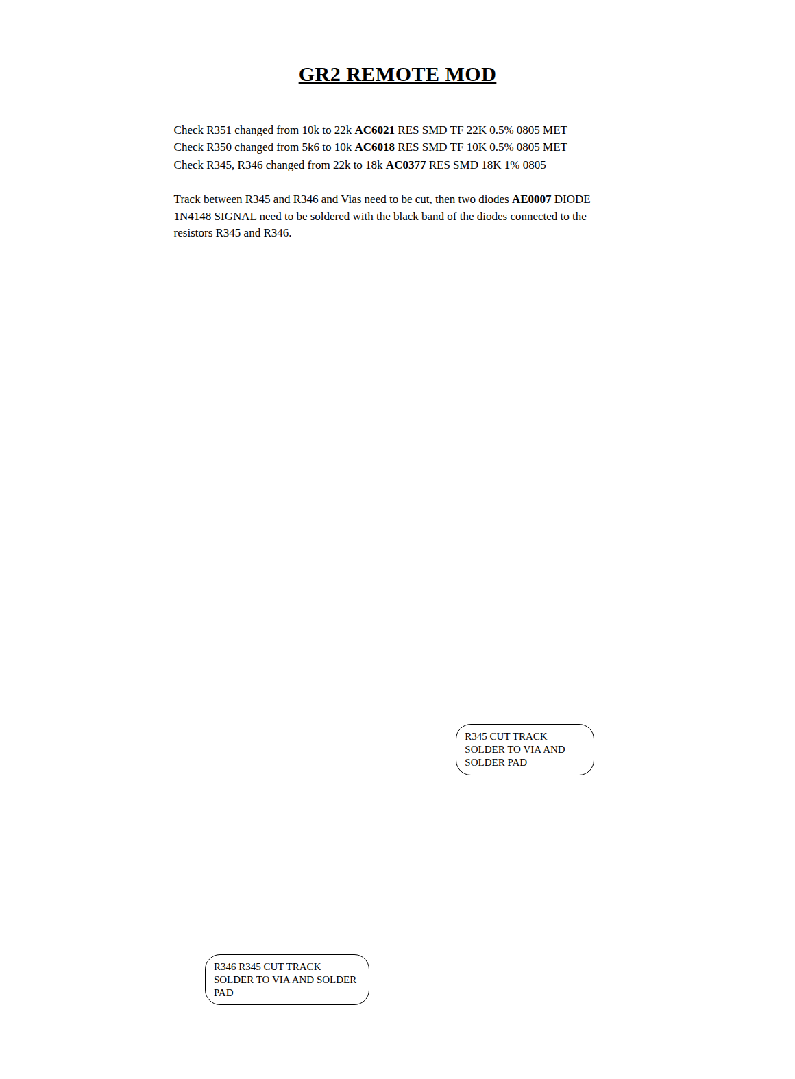GR2 REMOTE MOD
Check R351 changed from 10k to 22k AC6021 RES SMD TF 22K 0.5% 0805 MET
Check R350 changed from 5k6 to 10k AC6018 RES SMD TF 10K 0.5% 0805 MET
Check R345, R346 changed from 22k to 18k AC0377 RES SMD 18K 1% 0805
Track between R345 and R346 and Vias need to be cut, then two diodes AE0007 DIODE 1N4148 SIGNAL need to be soldered with the black band of the diodes connected to the resistors R345 and R346.
R345 CUT TRACK SOLDER TO VIA AND SOLDER PAD
R346 R345 CUT TRACK SOLDER TO VIA AND SOLDER PAD